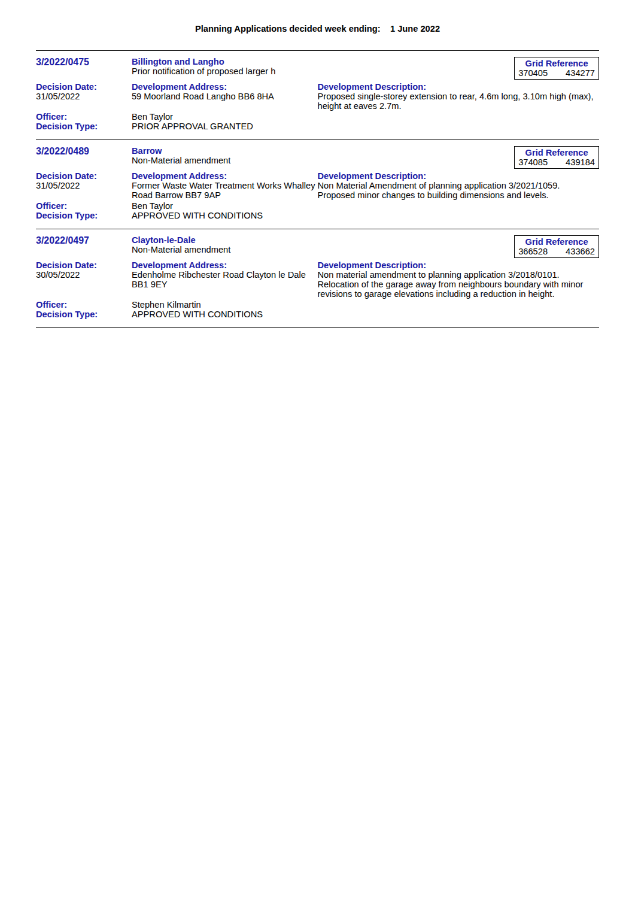Planning Applications decided week ending: 1 June 2022
| 3/2022/0475 | Billington and Langho Prior notification of proposed larger h | Grid Reference 370405 434277 |
| Decision Date: 31/05/2022 | Development Address: 59 Moorland Road Langho BB6 8HA | Development Description: Proposed single-storey extension to rear, 4.6m long, 3.10m high (max), height at eaves 2.7m. |
| Officer: Decision Type: | Ben Taylor PRIOR APPROVAL GRANTED | |
| 3/2022/0489 | Barrow Non-Material amendment | Grid Reference 374085 439184 |
| Decision Date: 31/05/2022 | Development Address: Former Waste Water Treatment Works Whalley Road Barrow BB7 9AP | Development Description: Non Material Amendment of planning application 3/2021/1059. Proposed minor changes to building dimensions and levels. |
| Officer: Decision Type: | Ben Taylor APPROVED WITH CONDITIONS | |
| 3/2022/0497 | Clayton-le-Dale Non-Material amendment | Grid Reference 366528 433662 |
| Decision Date: 30/05/2022 | Development Address: Edenholme Ribchester Road Clayton le Dale BB1 9EY | Development Description: Non material amendment to planning application 3/2018/0101. Relocation of the garage away from neighbours boundary with minor revisions to garage elevations including a reduction in height. |
| Officer: Decision Type: | Stephen Kilmartin APPROVED WITH CONDITIONS | |